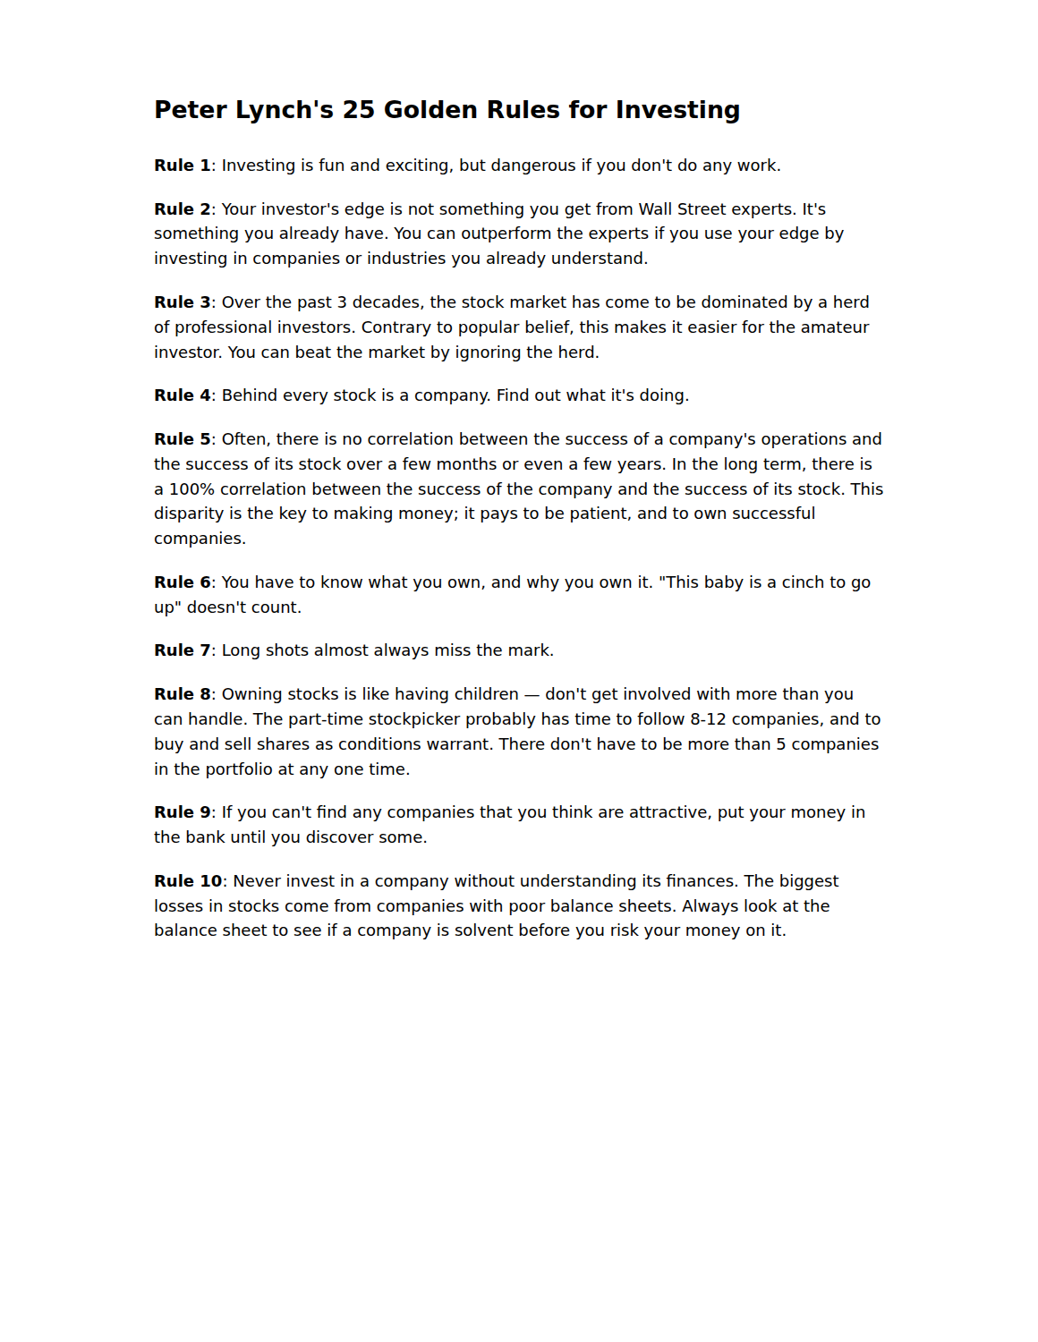Peter Lynch's 25 Golden Rules for Investing
Rule 1: Investing is fun and exciting, but dangerous if you don't do any work.
Rule 2: Your investor's edge is not something you get from Wall Street experts. It's something you already have. You can outperform the experts if you use your edge by investing in companies or industries you already understand.
Rule 3: Over the past 3 decades, the stock market has come to be dominated by a herd of professional investors. Contrary to popular belief, this makes it easier for the amateur investor. You can beat the market by ignoring the herd.
Rule 4: Behind every stock is a company. Find out what it's doing.
Rule 5: Often, there is no correlation between the success of a company's operations and the success of its stock over a few months or even a few years. In the long term, there is a 100% correlation between the success of the company and the success of its stock. This disparity is the key to making money; it pays to be patient, and to own successful companies.
Rule 6: You have to know what you own, and why you own it. "This baby is a cinch to go up" doesn't count.
Rule 7: Long shots almost always miss the mark.
Rule 8: Owning stocks is like having children — don't get involved with more than you can handle. The part-time stockpicker probably has time to follow 8-12 companies, and to buy and sell shares as conditions warrant. There don't have to be more than 5 companies in the portfolio at any one time.
Rule 9: If you can't find any companies that you think are attractive, put your money in the bank until you discover some.
Rule 10: Never invest in a company without understanding its finances. The biggest losses in stocks come from companies with poor balance sheets. Always look at the balance sheet to see if a company is solvent before you risk your money on it.